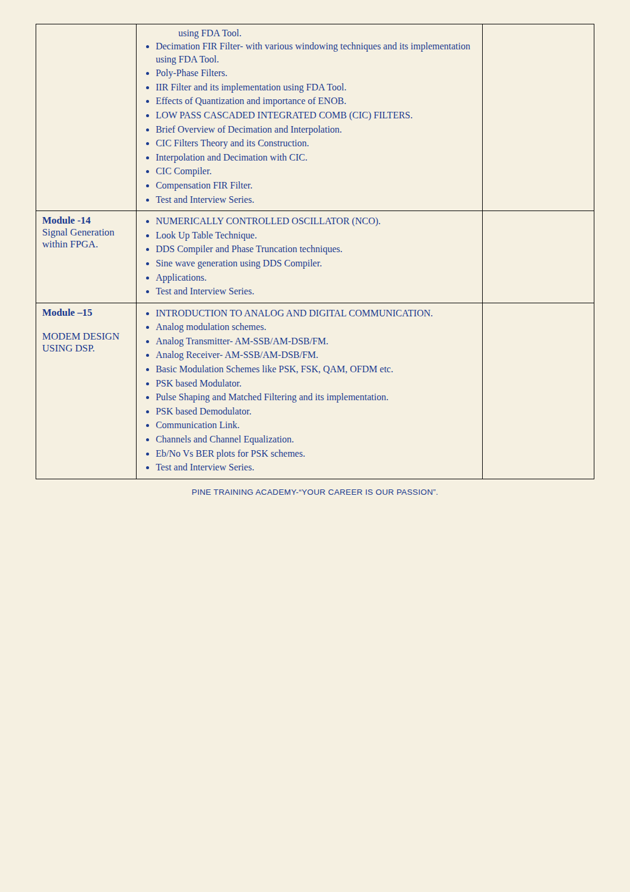| | using FDA Tool. Decimation FIR Filter- with various windowing techniques and its implementation using FDA Tool. Poly-Phase Filters. IIR Filter and its implementation using FDA Tool. Effects of Quantization and importance of ENOB. LOW PASS CASCADED INTEGRATED COMB (CIC) FILTERS. Brief Overview of Decimation and Interpolation. CIC Filters Theory and its Construction. Interpolation and Decimation with CIC. CIC Compiler. Compensation FIR Filter. Test and Interview Series. | |
| Module -14 Signal Generation within FPGA. | NUMERICALLY CONTROLLED OSCILLATOR (NCO). Look Up Table Technique. DDS Compiler and Phase Truncation techniques. Sine wave generation using DDS Compiler. Applications. Test and Interview Series. | |
| Module –15 MODEM DESIGN USING DSP. | INTRODUCTION TO ANALOG AND DIGITAL COMMUNICATION. Analog modulation schemes. Analog Transmitter- AM-SSB/AM-DSB/FM. Analog Receiver- AM-SSB/AM-DSB/FM. Basic Modulation Schemes like PSK, FSK, QAM, OFDM etc. PSK based Modulator. Pulse Shaping and Matched Filtering and its implementation. PSK based Demodulator. Communication Link. Channels and Channel Equalization. Eb/No Vs BER plots for PSK schemes. Test and Interview Series. | |
PINE TRAINING ACADEMY-“YOUR CAREER IS OUR PASSION”.